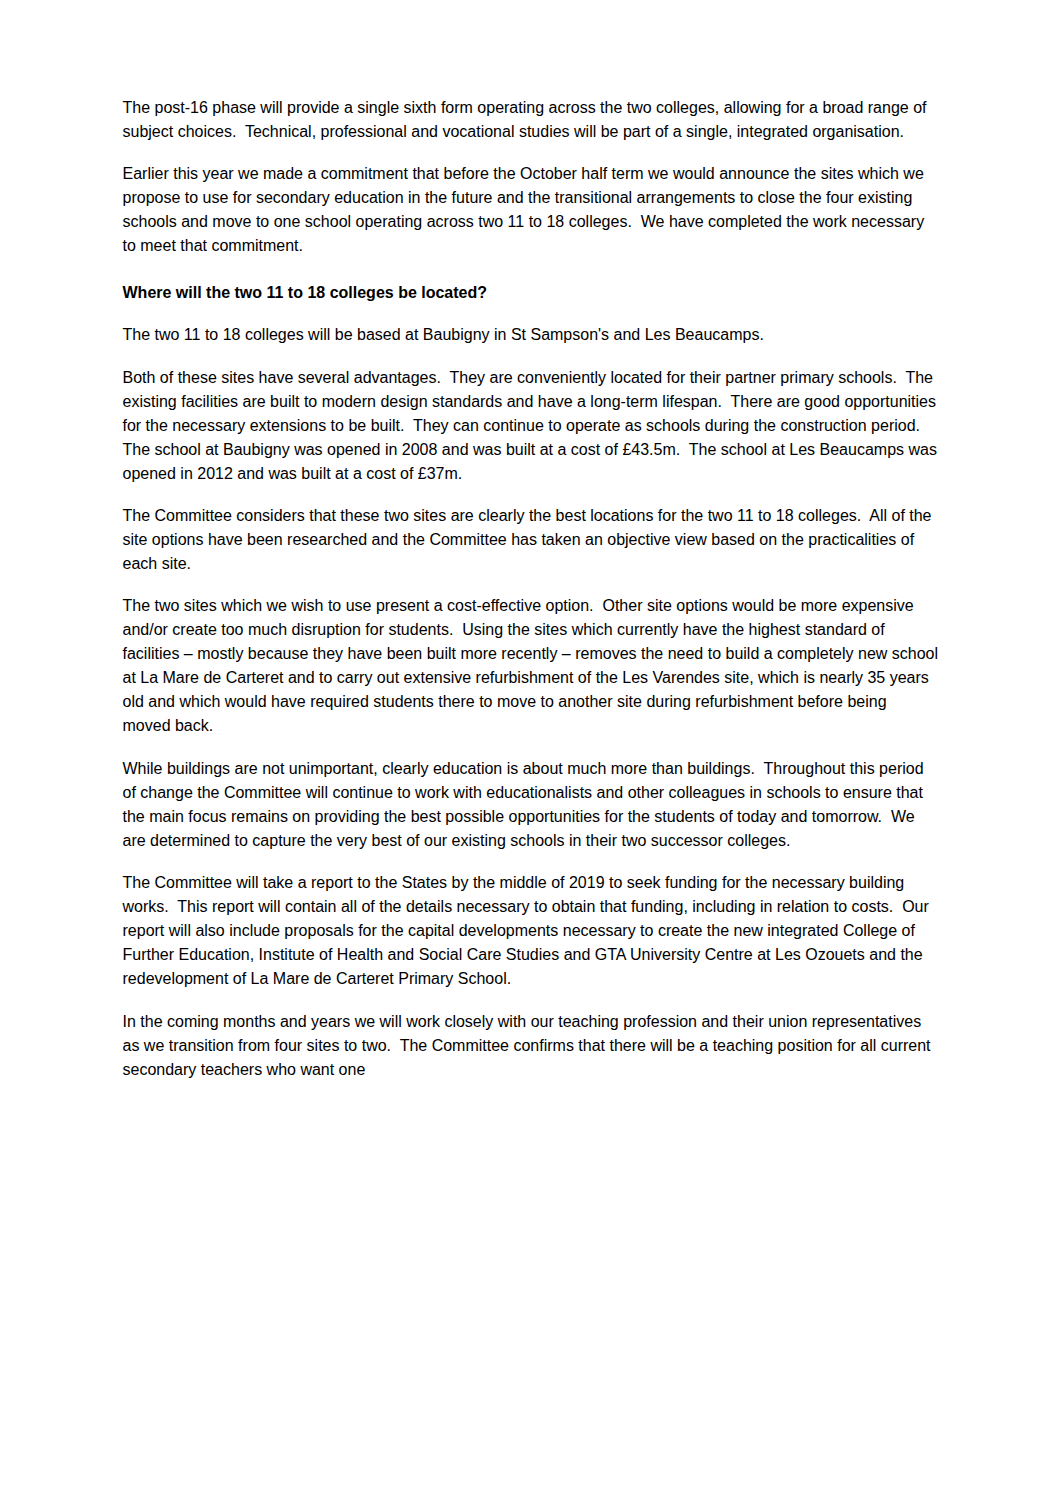The post-16 phase will provide a single sixth form operating across the two colleges, allowing for a broad range of subject choices. Technical, professional and vocational studies will be part of a single, integrated organisation.
Earlier this year we made a commitment that before the October half term we would announce the sites which we propose to use for secondary education in the future and the transitional arrangements to close the four existing schools and move to one school operating across two 11 to 18 colleges. We have completed the work necessary to meet that commitment.
Where will the two 11 to 18 colleges be located?
The two 11 to 18 colleges will be based at Baubigny in St Sampson's and Les Beaucamps.
Both of these sites have several advantages. They are conveniently located for their partner primary schools. The existing facilities are built to modern design standards and have a long-term lifespan. There are good opportunities for the necessary extensions to be built. They can continue to operate as schools during the construction period. The school at Baubigny was opened in 2008 and was built at a cost of £43.5m. The school at Les Beaucamps was opened in 2012 and was built at a cost of £37m.
The Committee considers that these two sites are clearly the best locations for the two 11 to 18 colleges. All of the site options have been researched and the Committee has taken an objective view based on the practicalities of each site.
The two sites which we wish to use present a cost-effective option. Other site options would be more expensive and/or create too much disruption for students. Using the sites which currently have the highest standard of facilities – mostly because they have been built more recently – removes the need to build a completely new school at La Mare de Carteret and to carry out extensive refurbishment of the Les Varendes site, which is nearly 35 years old and which would have required students there to move to another site during refurbishment before being moved back.
While buildings are not unimportant, clearly education is about much more than buildings. Throughout this period of change the Committee will continue to work with educationalists and other colleagues in schools to ensure that the main focus remains on providing the best possible opportunities for the students of today and tomorrow. We are determined to capture the very best of our existing schools in their two successor colleges.
The Committee will take a report to the States by the middle of 2019 to seek funding for the necessary building works. This report will contain all of the details necessary to obtain that funding, including in relation to costs. Our report will also include proposals for the capital developments necessary to create the new integrated College of Further Education, Institute of Health and Social Care Studies and GTA University Centre at Les Ozouets and the redevelopment of La Mare de Carteret Primary School.
In the coming months and years we will work closely with our teaching profession and their union representatives as we transition from four sites to two. The Committee confirms that there will be a teaching position for all current secondary teachers who want one